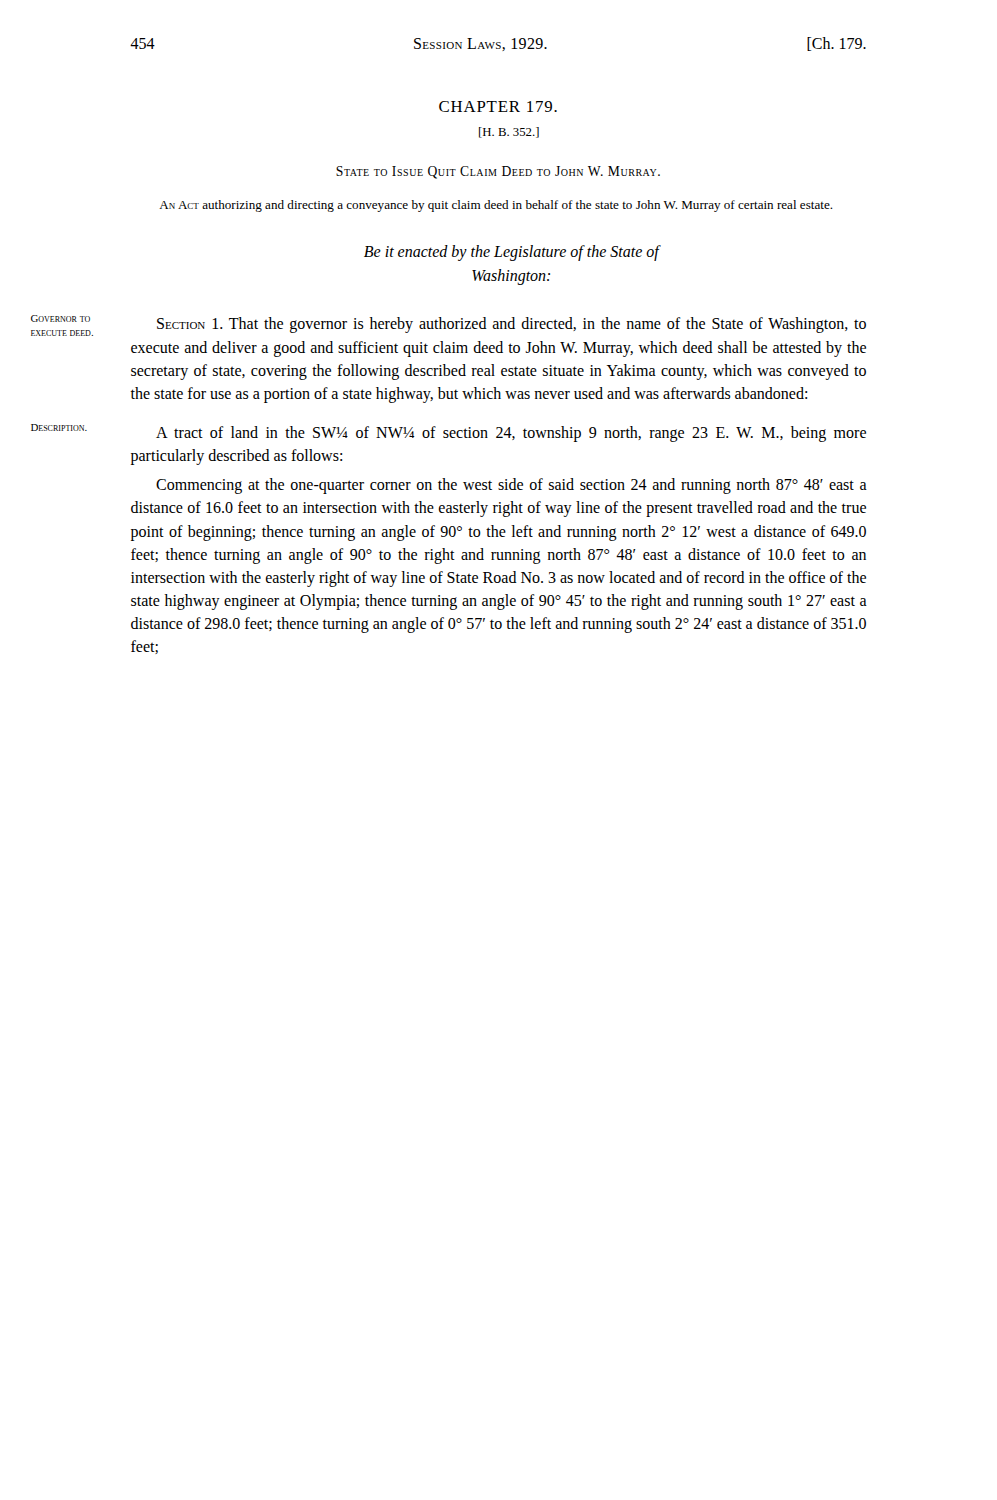454 Session Laws, 1929. [Ch. 179.
CHAPTER 179.
[H. B. 352.]
State to Issue Quit Claim Deed to John W. Murray.
An Act authorizing and directing a conveyance by quit claim deed in behalf of the state to John W. Murray of certain real estate.
Be it enacted by the Legislature of the State of Washington:
Governor to execute deed.
Section 1. That the governor is hereby authorized and directed, in the name of the State of Washington, to execute and deliver a good and sufficient quit claim deed to John W. Murray, which deed shall be attested by the secretary of state, covering the following described real estate situate in Yakima county, which was conveyed to the state for use as a portion of a state highway, but which was never used and was afterwards abandoned:
Description.
A tract of land in the SW¼ of NW¼ of section 24, township 9 north, range 23 E. W. M., being more particularly described as follows:
Commencing at the one-quarter corner on the west side of said section 24 and running north 87° 48′ east a distance of 16.0 feet to an intersection with the easterly right of way line of the present travelled road and the true point of beginning; thence turning an angle of 90° to the left and running north 2° 12′ west a distance of 649.0 feet; thence turning an angle of 90° to the right and running north 87° 48′ east a distance of 10.0 feet to an intersection with the easterly right of way line of State Road No. 3 as now located and of record in the office of the state highway engineer at Olympia; thence turning an angle of 90° 45′ to the right and running south 1° 27′ east a distance of 298.0 feet; thence turning an angle of 0° 57′ to the left and running south 2° 24′ east a distance of 351.0 feet;